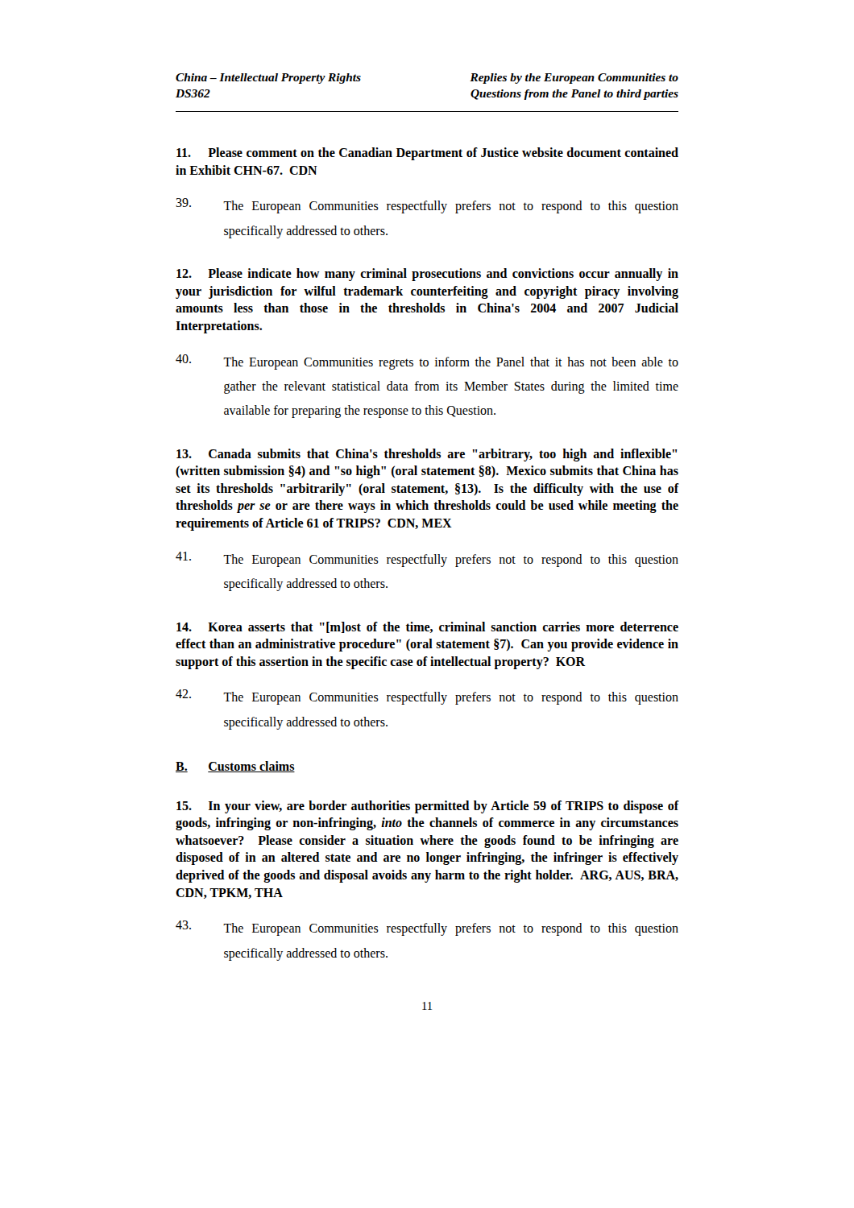China – Intellectual Property Rights
DS362
Replies by the European Communities to
Questions from the Panel to third parties
11. Please comment on the Canadian Department of Justice website document contained in Exhibit CHN-67. CDN
39.
The European Communities respectfully prefers not to respond to this question specifically addressed to others.
12. Please indicate how many criminal prosecutions and convictions occur annually in your jurisdiction for wilful trademark counterfeiting and copyright piracy involving amounts less than those in the thresholds in China's 2004 and 2007 Judicial Interpretations.
40.
The European Communities regrets to inform the Panel that it has not been able to gather the relevant statistical data from its Member States during the limited time available for preparing the response to this Question.
13. Canada submits that China's thresholds are "arbitrary, too high and inflexible" (written submission §4) and "so high" (oral statement §8). Mexico submits that China has set its thresholds "arbitrarily" (oral statement, §13). Is the difficulty with the use of thresholds per se or are there ways in which thresholds could be used while meeting the requirements of Article 61 of TRIPS? CDN, MEX
41.
The European Communities respectfully prefers not to respond to this question specifically addressed to others.
14. Korea asserts that "[m]ost of the time, criminal sanction carries more deterrence effect than an administrative procedure" (oral statement §7). Can you provide evidence in support of this assertion in the specific case of intellectual property? KOR
42.
The European Communities respectfully prefers not to respond to this question specifically addressed to others.
B. Customs claims
15. In your view, are border authorities permitted by Article 59 of TRIPS to dispose of goods, infringing or non-infringing, into the channels of commerce in any circumstances whatsoever? Please consider a situation where the goods found to be infringing are disposed of in an altered state and are no longer infringing, the infringer is effectively deprived of the goods and disposal avoids any harm to the right holder. ARG, AUS, BRA, CDN, TPKM, THA
43.
The European Communities respectfully prefers not to respond to this question specifically addressed to others.
11